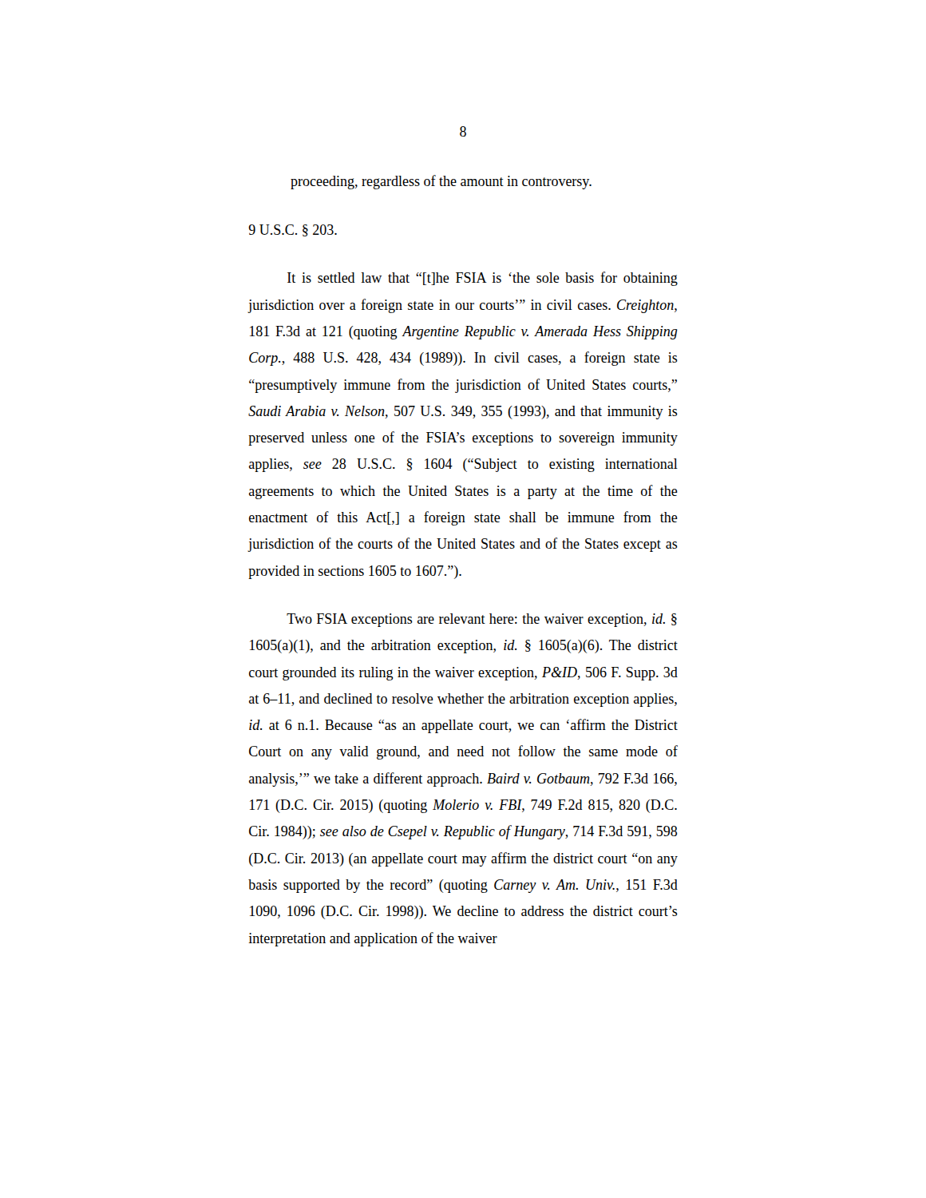8
proceeding, regardless of the amount in controversy.
9 U.S.C. § 203.
It is settled law that “[t]he FSIA is ‘the sole basis for obtaining jurisdiction over a foreign state in our courts’” in civil cases. Creighton, 181 F.3d at 121 (quoting Argentine Republic v. Amerada Hess Shipping Corp., 488 U.S. 428, 434 (1989)). In civil cases, a foreign state is “presumptively immune from the jurisdiction of United States courts,” Saudi Arabia v. Nelson, 507 U.S. 349, 355 (1993), and that immunity is preserved unless one of the FSIA’s exceptions to sovereign immunity applies, see 28 U.S.C. § 1604 (“Subject to existing international agreements to which the United States is a party at the time of the enactment of this Act[,] a foreign state shall be immune from the jurisdiction of the courts of the United States and of the States except as provided in sections 1605 to 1607.”).
Two FSIA exceptions are relevant here: the waiver exception, id. § 1605(a)(1), and the arbitration exception, id. § 1605(a)(6). The district court grounded its ruling in the waiver exception, P&ID, 506 F. Supp. 3d at 6–11, and declined to resolve whether the arbitration exception applies, id. at 6 n.1. Because “as an appellate court, we can ‘affirm the District Court on any valid ground, and need not follow the same mode of analysis,’” we take a different approach. Baird v. Gotbaum, 792 F.3d 166, 171 (D.C. Cir. 2015) (quoting Molerio v. FBI, 749 F.2d 815, 820 (D.C. Cir. 1984)); see also de Csepel v. Republic of Hungary, 714 F.3d 591, 598 (D.C. Cir. 2013) (an appellate court may affirm the district court “on any basis supported by the record” (quoting Carney v. Am. Univ., 151 F.3d 1090, 1096 (D.C. Cir. 1998)). We decline to address the district court’s interpretation and application of the waiver